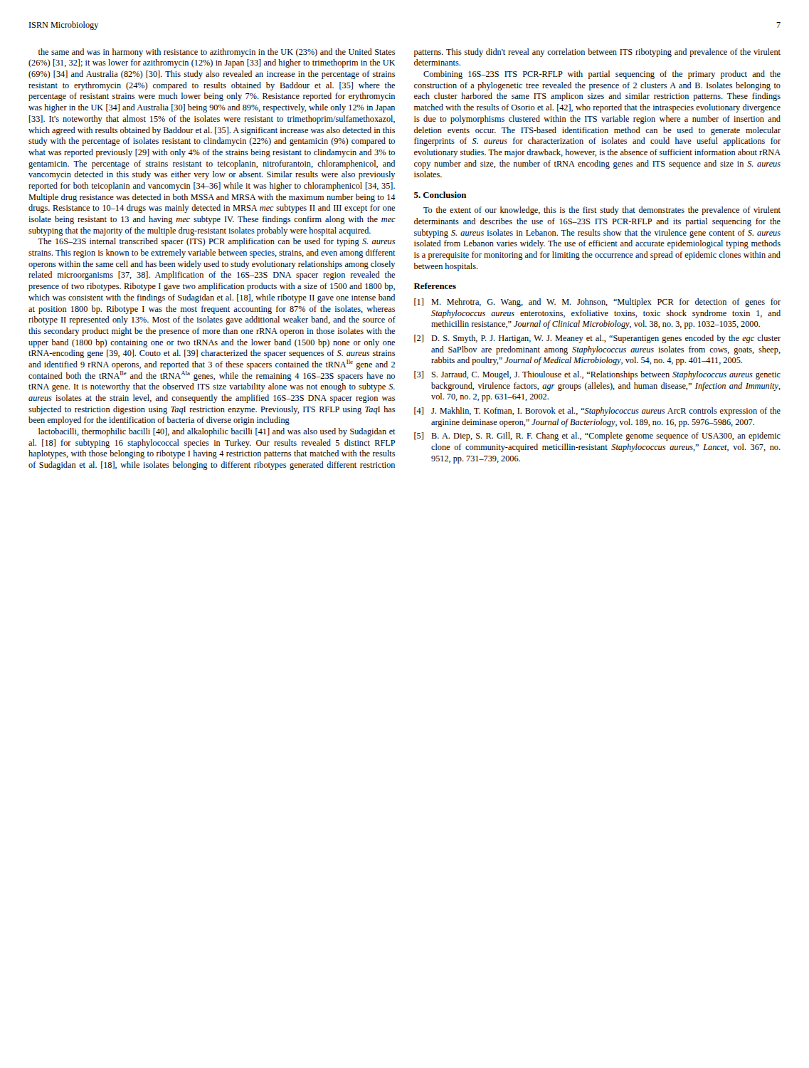ISRN Microbiology 7
the same and was in harmony with resistance to azithromycin in the UK (23%) and the United States (26%) [31, 32]; it was lower for azithromycin (12%) in Japan [33] and higher to trimethoprim in the UK (69%) [34] and Australia (82%) [30]. This study also revealed an increase in the percentage of strains resistant to erythromycin (24%) compared to results obtained by Baddour et al. [35] where the percentage of resistant strains were much lower being only 7%. Resistance reported for erythromycin was higher in the UK [34] and Australia [30] being 90% and 89%, respectively, while only 12% in Japan [33]. It's noteworthy that almost 15% of the isolates were resistant to trimethoprim/sulfamethoxazol, which agreed with results obtained by Baddour et al. [35]. A significant increase was also detected in this study with the percentage of isolates resistant to clindamycin (22%) and gentamicin (9%) compared to what was reported previously [29] with only 4% of the strains being resistant to clindamycin and 3% to gentamicin. The percentage of strains resistant to teicoplanin, nitrofurantoin, chloramphenicol, and vancomycin detected in this study was either very low or absent. Similar results were also previously reported for both teicoplanin and vancomycin [34–36] while it was higher to chloramphenicol [34, 35]. Multiple drug resistance was detected in both MSSA and MRSA with the maximum number being to 14 drugs. Resistance to 10–14 drugs was mainly detected in MRSA mec subtypes II and III except for one isolate being resistant to 13 and having mec subtype IV. These findings confirm along with the mec subtyping that the majority of the multiple drug-resistant isolates probably were hospital acquired.
The 16S–23S internal transcribed spacer (ITS) PCR amplification can be used for typing S. aureus strains. This region is known to be extremely variable between species, strains, and even among different operons within the same cell and has been widely used to study evolutionary relationships among closely related microorganisms [37, 38]. Amplification of the 16S–23S DNA spacer region revealed the presence of two ribotypes. Ribotype I gave two amplification products with a size of 1500 and 1800 bp, which was consistent with the findings of Sudagidan et al. [18], while ribotype II gave one intense band at position 1800 bp. Ribotype I was the most frequent accounting for 87% of the isolates, whereas ribotype II represented only 13%. Most of the isolates gave additional weaker band, and the source of this secondary product might be the presence of more than one rRNA operon in those isolates with the upper band (1800 bp) containing one or two tRNAs and the lower band (1500 bp) none or only one tRNA-encoding gene [39, 40]. Couto et al. [39] characterized the spacer sequences of S. aureus strains and identified 9 rRNA operons, and reported that 3 of these spacers contained the tRNAIle gene and 2 contained both the tRNAIle and the tRNAAla genes, while the remaining 4 16S–23S spacers have no tRNA gene. It is noteworthy that the observed ITS size variability alone was not enough to subtype S. aureus isolates at the strain level, and consequently the amplified 16S–23S DNA spacer region was subjected to restriction digestion using Taq I restriction enzyme. Previously, ITS RFLP using Taq I has been employed for the identification of bacteria of diverse origin including
lactobacilli, thermophilic bacilli [40], and alkalophilic bacilli [41] and was also used by Sudagidan et al. [18] for subtyping 16 staphylococcal species in Turkey. Our results revealed 5 distinct RFLP haplotypes, with those belonging to ribotype I having 4 restriction patterns that matched with the results of Sudagidan et al. [18], while isolates belonging to different ribotypes generated different restriction patterns. This study didn't reveal any correlation between ITS ribotyping and prevalence of the virulent determinants.
Combining 16S–23S ITS PCR-RFLP with partial sequencing of the primary product and the construction of a phylogenetic tree revealed the presence of 2 clusters A and B. Isolates belonging to each cluster harbored the same ITS amplicon sizes and similar restriction patterns. These findings matched with the results of Osorio et al. [42], who reported that the intraspecies evolutionary divergence is due to polymorphisms clustered within the ITS variable region where a number of insertion and deletion events occur. The ITS-based identification method can be used to generate molecular fingerprints of S. aureus for characterization of isolates and could have useful applications for evolutionary studies. The major drawback, however, is the absence of sufficient information about rRNA copy number and size, the number of tRNA encoding genes and ITS sequence and size in S. aureus isolates.
5. Conclusion
To the extent of our knowledge, this is the first study that demonstrates the prevalence of virulent determinants and describes the use of 16S–23S ITS PCR-RFLP and its partial sequencing for the subtyping S. aureus isolates in Lebanon. The results show that the virulence gene content of S. aureus isolated from Lebanon varies widely. The use of efficient and accurate epidemiological typing methods is a prerequisite for monitoring and for limiting the occurrence and spread of epidemic clones within and between hospitals.
References
[1] M. Mehrotra, G. Wang, and W. M. Johnson, “Multiplex PCR for detection of genes for Staphylococcus aureus enterotoxins, exfoliative toxins, toxic shock syndrome toxin 1, and methicillin resistance,” Journal of Clinical Microbiology, vol. 38, no. 3, pp. 1032–1035, 2000.
[2] D. S. Smyth, P. J. Hartigan, W. J. Meaney et al., “Superantigen genes encoded by the egc cluster and SaPlbov are predominant among Staphylococcus aureus isolates from cows, goats, sheep, rabbits and poultry,” Journal of Medical Microbiology, vol. 54, no. 4, pp. 401–411, 2005.
[3] S. Jarraud, C. Mougel, J. Thioulouse et al., “Relationships between Staphylococcus aureus genetic background, virulence factors, agr groups (alleles), and human disease,” Infection and Immunity, vol. 70, no. 2, pp. 631–641, 2002.
[4] J. Makhlin, T. Kofman, I. Borovok et al., “Staphylococcus aureus ArcR controls expression of the arginine deiminase operon,” Journal of Bacteriology, vol. 189, no. 16, pp. 5976–5986, 2007.
[5] B. A. Diep, S. R. Gill, R. F. Chang et al., “Complete genome sequence of USA300, an epidemic clone of community-acquired meticillin-resistant Staphylococcus aureus,” Lancet, vol. 367, no. 9512, pp. 731–739, 2006.